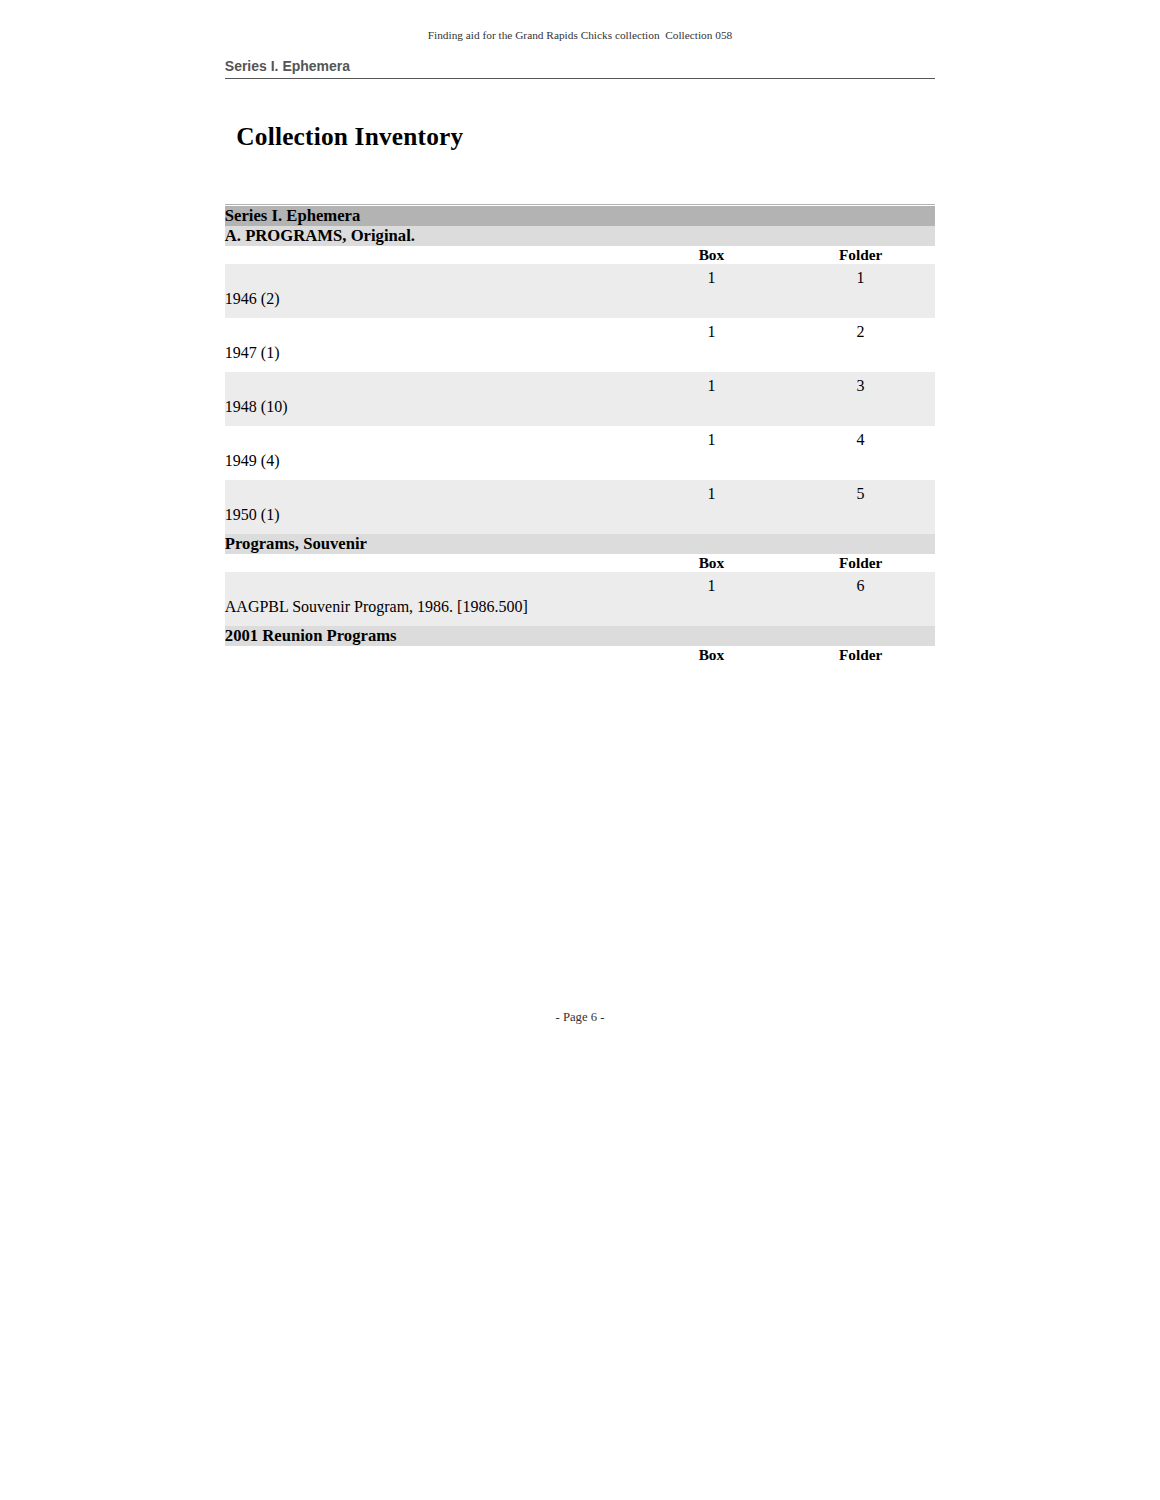Finding aid for the Grand Rapids Chicks collection Collection 058
Series I. Ephemera
Collection Inventory
| Series I. Ephemera |
| A. PROGRAMS, Original. |
| | Box | Folder |
| 1946 (2) | 1 | 1 |
| 1947 (1) | 1 | 2 |
| 1948 (10) | 1 | 3 |
| 1949 (4) | 1 | 4 |
| 1950 (1) | 1 | 5 |
| Programs, Souvenir |
| | Box | Folder |
| AAGPBL Souvenir Program, 1986. [1986.500] | 1 | 6 |
| 2001 Reunion Programs |
| | Box | Folder |
- Page 6 -